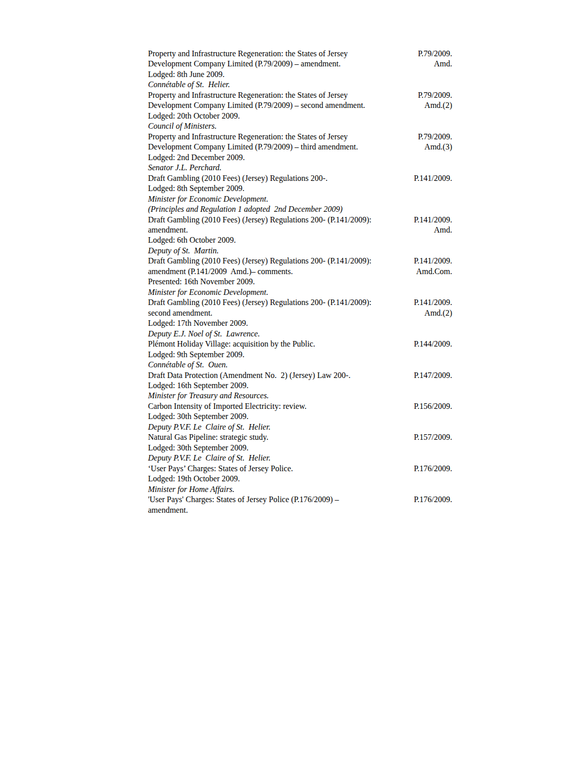| Property and Infrastructure Regeneration: the States of Jersey Development Company Limited (P.79/2009) – amendment. Lodged: 8th June 2009. Connétable of St. Helier. | P.79/2009. Amd. |
| Property and Infrastructure Regeneration: the States of Jersey Development Company Limited (P.79/2009) – second amendment. Lodged: 20th October 2009. Council of Ministers. | P.79/2009. Amd.(2) |
| Property and Infrastructure Regeneration: the States of Jersey Development Company Limited (P.79/2009) – third amendment. Lodged: 2nd December 2009. Senator J.L. Perchard. | P.79/2009. Amd.(3) |
| Draft Gambling (2010 Fees) (Jersey) Regulations 200-. Lodged: 8th September 2009. Minister for Economic Development. (Principles and Regulation 1 adopted 2nd December 2009) | P.141/2009. |
| Draft Gambling (2010 Fees) (Jersey) Regulations 200- (P.141/2009): amendment. Lodged: 6th October 2009. Deputy of St. Martin. | P.141/2009. Amd. |
| Draft Gambling (2010 Fees) (Jersey) Regulations 200- (P.141/2009): amendment (P.141/2009 Amd.)– comments. Presented: 16th November 2009. Minister for Economic Development. | P.141/2009. Amd.Com. |
| Draft Gambling (2010 Fees) (Jersey) Regulations 200- (P.141/2009): second amendment. Lodged: 17th November 2009. Deputy E.J. Noel of St. Lawrence. | P.141/2009. Amd.(2) |
| Plémont Holiday Village: acquisition by the Public. Lodged: 9th September 2009. Connétable of St. Ouen. | P.144/2009. |
| Draft Data Protection (Amendment No. 2) (Jersey) Law 200-. Lodged: 16th September 2009. Minister for Treasury and Resources. | P.147/2009. |
| Carbon Intensity of Imported Electricity: review. Lodged: 30th September 2009. Deputy P.V.F. Le Claire of St. Helier. | P.156/2009. |
| Natural Gas Pipeline: strategic study. Lodged: 30th September 2009. Deputy P.V.F. Le Claire of St. Helier. | P.157/2009. |
| ‘User Pays’ Charges: States of Jersey Police. Lodged: 19th October 2009. Minister for Home Affairs. | P.176/2009. |
| 'User Pays' Charges: States of Jersey Police (P.176/2009) – amendment. | P.176/2009. |